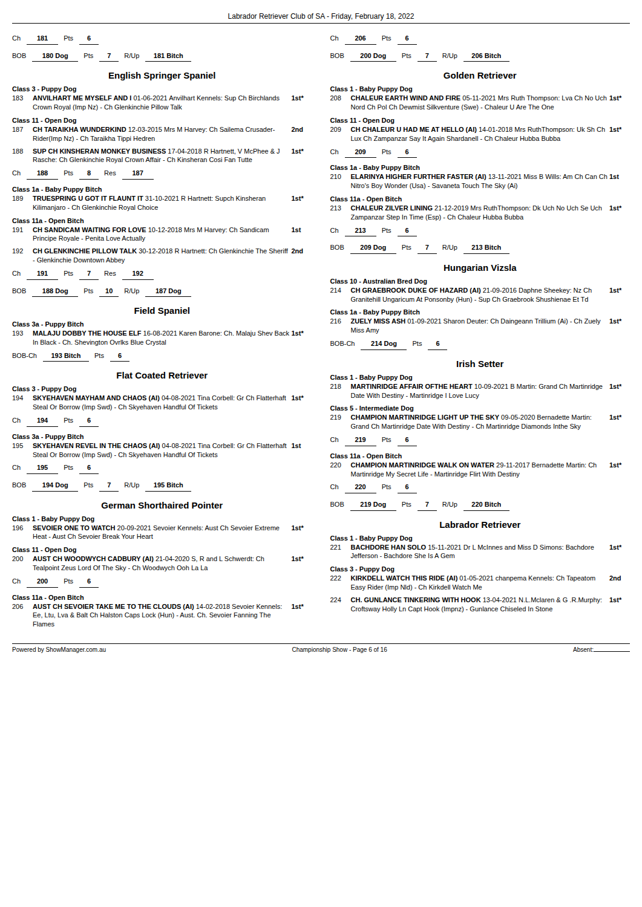Labrador Retriever Club of SA - Friday, February 18, 2022
Ch 181 Pts 6
BOB 180 Dog Pts 7 R/Up 181 Bitch
English Springer Spaniel
Class 3 - Puppy Dog
183
ANVILHART ME MYSELF AND I 01-06-2021 Anvilhart Kennels: Sup Ch Birchlands Crown Royal (Imp Nz) - Ch Glenkinchie Pillow Talk
1st*
Class 11 - Open Dog
187
CH TARAIKHA WUNDERKIND 12-03-2015 Mrs M Harvey: Ch Sailema Crusader-Rider(Imp Nz) - Ch Taraikha Tippi Hedren
2nd
188
SUP CH KINSHERAN MONKEY BUSINESS 17-04-2018 R Hartnett, V McPhee & J Rasche: Ch Glenkinchie Royal Crown Affair - Ch Kinsheran Cosi Fan Tutte
1st*
Ch 188 Pts 8 Res 187
Class 1a - Baby Puppy Bitch
189
TRUESPRING U GOT IT FLAUNT IT 31-10-2021 R Hartnett: Supch Kinsheran Kilimanjaro - Ch Glenkinchie Royal Choice
1st*
Class 11a - Open Bitch
191
CH SANDICAM WAITING FOR LOVE 10-12-2018 Mrs M Harvey: Ch Sandicam Principe Royale - Penita Love Actually
1st
192
CH GLENKINCHIE PILLOW TALK 30-12-2018 R Hartnett: Ch Glenkinchie The Sheriff - Glenkinchie Downtown Abbey
2nd
Ch 191 Pts 7 Res 192
BOB 188 Dog Pts 10 R/Up 187 Dog
Field Spaniel
Class 3a - Puppy Bitch
193
MALAJU DOBBY THE HOUSE ELF 16-08-2021 Karen Barone: Ch. Malaju Shev Back In Black - Ch. Shevington Ovrlks Blue Crystal
1st*
BOB-Ch 193 Bitch Pts 6
Flat Coated Retriever
Class 3 - Puppy Dog
194
SKYEHAVEN MAYHAM AND CHAOS (AI) 04-08-2021 Tina Corbell: Gr Ch Flatterhaft Steal Or Borrow (Imp Swd) - Ch Skyehaven Handful Of Tickets
1st*
Ch 194 Pts 6
Class 3a - Puppy Bitch
195
SKYEHAVEN REVEL IN THE CHAOS (AI) 04-08-2021 Tina Corbell: Gr Ch Flatterhaft Steal Or Borrow (Imp Swd) - Ch Skyehaven Handful Of Tickets
1st
Ch 195 Pts 6
BOB 194 Dog Pts 7 R/Up 195 Bitch
German Shorthaired Pointer
Class 1 - Baby Puppy Dog
196
SEVOIER ONE TO WATCH 20-09-2021 Sevoier Kennels: Aust Ch Sevoier Extreme Heat - Aust Ch Sevoier Break Your Heart
1st*
Class 11 - Open Dog
200
AUST CH WOODWYCH CADBURY (AI) 21-04-2020 S, R and L Schwerdt: Ch Tealpoint Zeus Lord Of The Sky - Ch Woodwych Ooh La La
1st*
Ch 200 Pts 6
Class 11a - Open Bitch
206
AUST CH SEVOIER TAKE ME TO THE CLOUDS (AI) 14-02-2018 Sevoier Kennels: Ee, Ltu, Lva & Balt Ch Halston Caps Lock (Hun) - Aust. Ch. Sevoier Fanning The Flames
1st*
Ch 206 Pts 6
BOB 200 Dog Pts 7 R/Up 206 Bitch
Golden Retriever
Class 1 - Baby Puppy Dog
208
CHALEUR EARTH WIND AND FIRE 05-11-2021 Mrs Ruth Thompson: Lva Ch No Uch Nord Ch Pol Ch Dewmist Silkventure (Swe) - Chaleur U Are The One
1st*
Class 11 - Open Dog
209
CH CHALEUR U HAD ME AT HELLO (AI) 14-01-2018 Mrs RuthThompson: Uk Sh Ch Lux Ch Zampanzar Say It Again Shardanell - Ch Chaleur Hubba Bubba
1st*
Ch 209 Pts 6
Class 1a - Baby Puppy Bitch
210
ELARINYA HIGHER FURTHER FASTER (AI) 13-11-2021 Miss B Wills: Am Ch Can Ch Nitro's Boy Wonder (Usa) - Savaneta Touch The Sky (Ai)
1st
Class 11a - Open Bitch
213
CHALEUR ZILVER LINING 21-12-2019 Mrs RuthThompson: Dk Uch No Uch Se Uch Zampanzar Step In Time (Esp) - Ch Chaleur Hubba Bubba
1st*
Ch 213 Pts 6
BOB 209 Dog Pts 7 R/Up 213 Bitch
Hungarian Vizsla
Class 10 - Australian Bred Dog
214
CH GRAEBROOK DUKE OF HAZARD (AI) 21-09-2016 Daphne Sheekey: Nz Ch Granitehill Ungaricum At Ponsonby (Hun) - Sup Ch Graebrook Shushienae Et Td
1st*
Class 1a - Baby Puppy Bitch
216
ZUELY MISS ASH 01-09-2021 Sharon Deuter: Ch Daingeann Trillium (Ai) - Ch Zuely Miss Amy
1st*
BOB-Ch 214 Dog Pts 6
Irish Setter
Class 1 - Baby Puppy Dog
218
MARTINRIDGE AFFAIR OFTHE HEART 10-09-2021 B Martin: Grand Ch Martinridge Date With Destiny - Martinridge I Love Lucy
1st*
Class 5 - Intermediate Dog
219
CHAMPION MARTINRIDGE LIGHT UP THE SKY 09-05-2020 Bernadette Martin: Grand Ch Martinridge Date With Destiny - Ch Martinridge Diamonds Inthe Sky
1st*
Ch 219 Pts 6
Class 11a - Open Bitch
220
CHAMPION MARTINRIDGE WALK ON WATER 29-11-2017 Bernadette Martin: Ch Martinridge My Secret Life - Martinridge Flirt With Destiny
1st*
Ch 220 Pts 6
BOB 219 Dog Pts 7 R/Up 220 Bitch
Labrador Retriever
Class 1 - Baby Puppy Dog
221
BACHDORE HAN SOLO 15-11-2021 Dr L McInnes and Miss D Simons: Bachdore Jefferson - Bachdore She Is A Gem
1st*
Class 3 - Puppy Dog
222
KIRKDELL WATCH THIS RIDE (AI) 01-05-2021 chanpema Kennels: Ch Tapeatom Easy Rider (Imp Nld) - Ch Kirkdell Watch Me
2nd
224
CH. GUNLANCE TINKERING WITH HOOK 13-04-2021 N.L.Mclaren & G .R.Murphy: Croftsway Holly Ln Capt Hook (Impnz) - Gunlance Chiseled In Stone
1st*
Powered by ShowManager.com.au
Championship Show - Page 6 of 16
Absent: